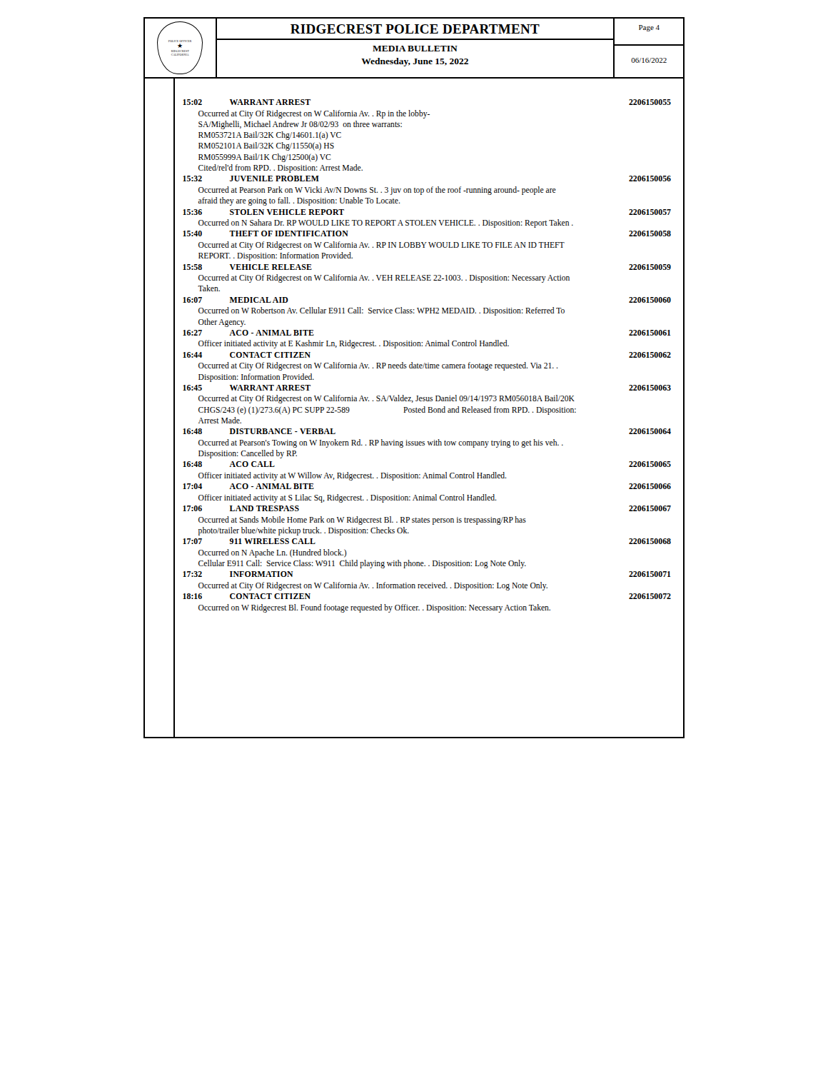POLICE OFFICER
★
RIDGECREST
CALIFORNIA
RIDGECREST POLICE DEPARTMENT
MEDIA BULLETIN
Wednesday, June 15, 2022
Page 4
06/16/2022
15:02 WARRANT ARREST 2206150055
Occurred at City Of Ridgecrest on W California Av. . Rp in the lobby-
SA/Mighelli, Michael Andrew Jr 08/02/93 on three warrants:
RM053721A Bail/32K Chg/14601.1(a) VC
RM052101A Bail/32K Chg/11550(a) HS
RM055999A Bail/1K Chg/12500(a) VC
Cited/rel'd from RPD. . Disposition: Arrest Made.
15:32 JUVENILE PROBLEM 2206150056
Occurred at Pearson Park on W Vicki Av/N Downs St. . 3 juv on top of the roof -running around- people are
afraid they are going to fall. . Disposition: Unable To Locate.
15:36 STOLEN VEHICLE REPORT 2206150057
Occurred on N Sahara Dr. RP WOULD LIKE TO REPORT A STOLEN VEHICLE. . Disposition: Report Taken .
15:40 THEFT OF IDENTIFICATION 2206150058
Occurred at City Of Ridgecrest on W California Av. . RP IN LOBBY WOULD LIKE TO FILE AN ID THEFT
REPORT. . Disposition: Information Provided.
15:58 VEHICLE RELEASE 2206150059
Occurred at City Of Ridgecrest on W California Av. . VEH RELEASE 22-1003. . Disposition: Necessary Action
Taken.
16:07 MEDICAL AID 2206150060
Occurred on W Robertson Av. Cellular E911 Call: Service Class: WPH2 MEDAID. . Disposition: Referred To
Other Agency.
16:27 ACO - ANIMAL BITE 2206150061
Officer initiated activity at E Kashmir Ln, Ridgecrest. . Disposition: Animal Control Handled.
16:44 CONTACT CITIZEN 2206150062
Occurred at City Of Ridgecrest on W California Av. . RP needs date/time camera footage requested. Via 21. .
Disposition: Information Provided.
16:45 WARRANT ARREST 2206150063
Occurred at City Of Ridgecrest on W California Av. . SA/Valdez, Jesus Daniel 09/14/1973 RM056018A Bail/20K
CHGS/243 (e) (1)/273.6(A) PC SUPP 22-589 Posted Bond and Released from RPD. . Disposition:
Arrest Made.
16:48 DISTURBANCE - VERBAL 2206150064
Occurred at Pearson's Towing on W Inyokern Rd. . RP having issues with tow company trying to get his veh. .
Disposition: Cancelled by RP.
16:48 ACO CALL 2206150065
Officer initiated activity at W Willow Av, Ridgecrest. . Disposition: Animal Control Handled.
17:04 ACO - ANIMAL BITE 2206150066
Officer initiated activity at S Lilac Sq, Ridgecrest. . Disposition: Animal Control Handled.
17:06 LAND TRESPASS 2206150067
Occurred at Sands Mobile Home Park on W Ridgecrest Bl. . RP states person is trespassing/RP has
photo/trailer blue/white pickup truck. . Disposition: Checks Ok.
17:07911 WIRELESS CALL 2206150068
Occurred on N Apache Ln. (Hundred block.)
Cellular E911 Call: Service Class: W911 Child playing with phone. . Disposition: Log Note Only.
17:32 INFORMATION 2206150071
Occurred at City Of Ridgecrest on W California Av. . Information received. . Disposition: Log Note Only.
18:16 CONTACT CITIZEN 2206150072
Occurred on W Ridgecrest Bl. Found footage requested by Officer. . Disposition: Necessary Action Taken.